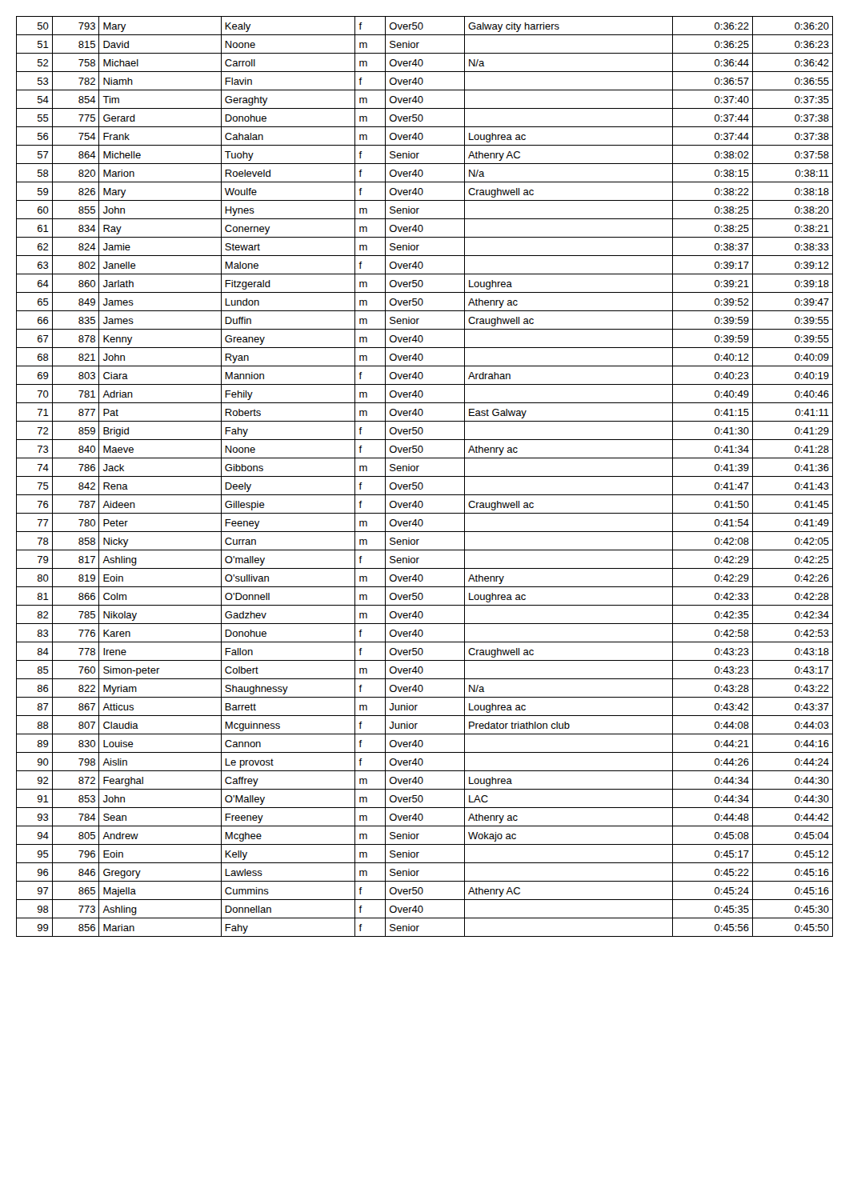| 50 | 793 | Mary | Kealy | f | Over50 | Galway city harriers | 0:36:22 | 0:36:20 |
| 51 | 815 | David | Noone | m | Senior | | 0:36:25 | 0:36:23 |
| 52 | 758 | Michael | Carroll | m | Over40 | N/a | 0:36:44 | 0:36:42 |
| 53 | 782 | Niamh | Flavin | f | Over40 | | 0:36:57 | 0:36:55 |
| 54 | 854 | Tim | Geraghty | m | Over40 | | 0:37:40 | 0:37:35 |
| 55 | 775 | Gerard | Donohue | m | Over50 | | 0:37:44 | 0:37:38 |
| 56 | 754 | Frank | Cahalan | m | Over40 | Loughrea ac | 0:37:44 | 0:37:38 |
| 57 | 864 | Michelle | Tuohy | f | Senior | Athenry AC | 0:38:02 | 0:37:58 |
| 58 | 820 | Marion | Roeleveld | f | Over40 | N/a | 0:38:15 | 0:38:11 |
| 59 | 826 | Mary | Woulfe | f | Over40 | Craughwell ac | 0:38:22 | 0:38:18 |
| 60 | 855 | John | Hynes | m | Senior | | 0:38:25 | 0:38:20 |
| 61 | 834 | Ray | Conerney | m | Over40 | | 0:38:25 | 0:38:21 |
| 62 | 824 | Jamie | Stewart | m | Senior | | 0:38:37 | 0:38:33 |
| 63 | 802 | Janelle | Malone | f | Over40 | | 0:39:17 | 0:39:12 |
| 64 | 860 | Jarlath | Fitzgerald | m | Over50 | Loughrea | 0:39:21 | 0:39:18 |
| 65 | 849 | James | Lundon | m | Over50 | Athenry ac | 0:39:52 | 0:39:47 |
| 66 | 835 | James | Duffin | m | Senior | Craughwell ac | 0:39:59 | 0:39:55 |
| 67 | 878 | Kenny | Greaney | m | Over40 | | 0:39:59 | 0:39:55 |
| 68 | 821 | John | Ryan | m | Over40 | | 0:40:12 | 0:40:09 |
| 69 | 803 | Ciara | Mannion | f | Over40 | Ardrahan | 0:40:23 | 0:40:19 |
| 70 | 781 | Adrian | Fehily | m | Over40 | | 0:40:49 | 0:40:46 |
| 71 | 877 | Pat | Roberts | m | Over40 | East Galway | 0:41:15 | 0:41:11 |
| 72 | 859 | Brigid | Fahy | f | Over50 | | 0:41:30 | 0:41:29 |
| 73 | 840 | Maeve | Noone | f | Over50 | Athenry ac | 0:41:34 | 0:41:28 |
| 74 | 786 | Jack | Gibbons | m | Senior | | 0:41:39 | 0:41:36 |
| 75 | 842 | Rena | Deely | f | Over50 | | 0:41:47 | 0:41:43 |
| 76 | 787 | Aideen | Gillespie | f | Over40 | Craughwell ac | 0:41:50 | 0:41:45 |
| 77 | 780 | Peter | Feeney | m | Over40 | | 0:41:54 | 0:41:49 |
| 78 | 858 | Nicky | Curran | m | Senior | | 0:42:08 | 0:42:05 |
| 79 | 817 | Ashling | O'malley | f | Senior | | 0:42:29 | 0:42:25 |
| 80 | 819 | Eoin | O'sullivan | m | Over40 | Athenry | 0:42:29 | 0:42:26 |
| 81 | 866 | Colm | O'Donnell | m | Over50 | Loughrea ac | 0:42:33 | 0:42:28 |
| 82 | 785 | Nikolay | Gadzhev | m | Over40 | | 0:42:35 | 0:42:34 |
| 83 | 776 | Karen | Donohue | f | Over40 | | 0:42:58 | 0:42:53 |
| 84 | 778 | Irene | Fallon | f | Over50 | Craughwell ac | 0:43:23 | 0:43:18 |
| 85 | 760 | Simon-peter | Colbert | m | Over40 | | 0:43:23 | 0:43:17 |
| 86 | 822 | Myriam | Shaughnessy | f | Over40 | N/a | 0:43:28 | 0:43:22 |
| 87 | 867 | Atticus | Barrett | m | Junior | Loughrea ac | 0:43:42 | 0:43:37 |
| 88 | 807 | Claudia | Mcguinness | f | Junior | Predator triathlon club | 0:44:08 | 0:44:03 |
| 89 | 830 | Louise | Cannon | f | Over40 | | 0:44:21 | 0:44:16 |
| 90 | 798 | Aislin | Le provost | f | Over40 | | 0:44:26 | 0:44:24 |
| 92 | 872 | Fearghal | Caffrey | m | Over40 | Loughrea | 0:44:34 | 0:44:30 |
| 91 | 853 | John | O'Malley | m | Over50 | LAC | 0:44:34 | 0:44:30 |
| 93 | 784 | Sean | Freeney | m | Over40 | Athenry ac | 0:44:48 | 0:44:42 |
| 94 | 805 | Andrew | Mcghee | m | Senior | Wokajo ac | 0:45:08 | 0:45:04 |
| 95 | 796 | Eoin | Kelly | m | Senior | | 0:45:17 | 0:45:12 |
| 96 | 846 | Gregory | Lawless | m | Senior | | 0:45:22 | 0:45:16 |
| 97 | 865 | Majella | Cummins | f | Over50 | Athenry AC | 0:45:24 | 0:45:16 |
| 98 | 773 | Ashling | Donnellan | f | Over40 | | 0:45:35 | 0:45:30 |
| 99 | 856 | Marian | Fahy | f | Senior | | 0:45:56 | 0:45:50 |